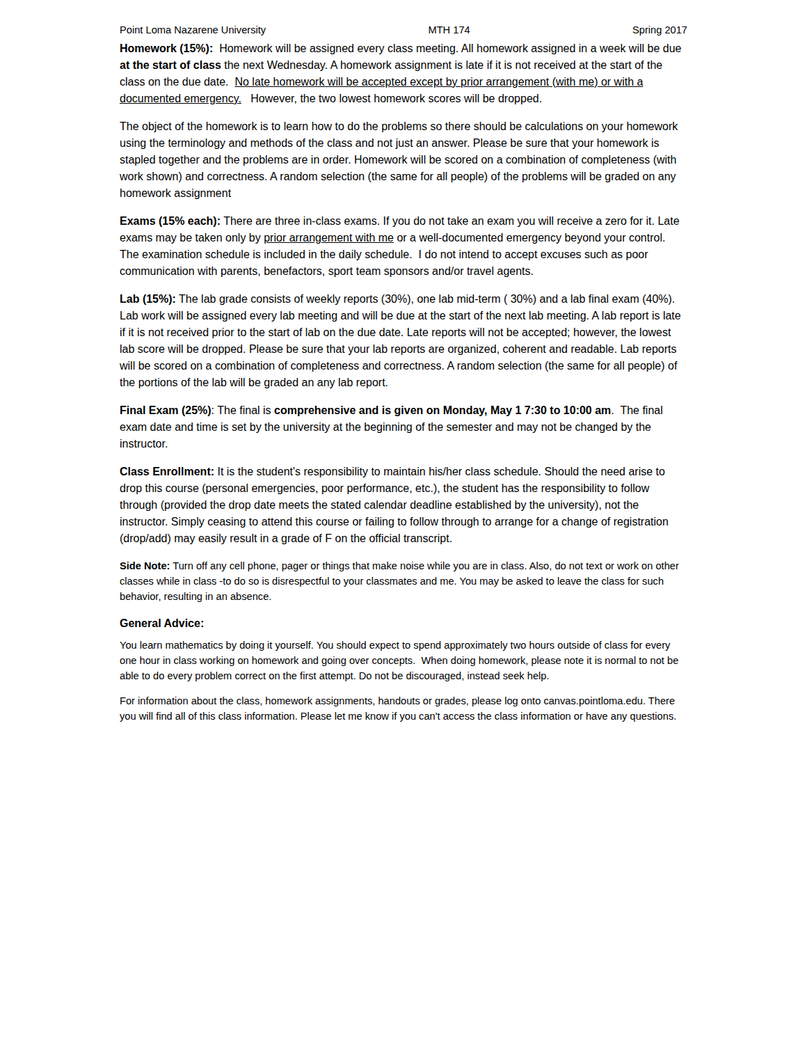Point Loma Nazarene University MTH 174 Spring 2017
Homework (15%): Homework will be assigned every class meeting. All homework assigned in a week will be due at the start of class the next Wednesday. A homework assignment is late if it is not received at the start of the class on the due date. No late homework will be accepted except by prior arrangement (with me) or with a documented emergency. However, the two lowest homework scores will be dropped.
The object of the homework is to learn how to do the problems so there should be calculations on your homework using the terminology and methods of the class and not just an answer. Please be sure that your homework is stapled together and the problems are in order. Homework will be scored on a combination of completeness (with work shown) and correctness. A random selection (the same for all people) of the problems will be graded on any homework assignment
Exams (15% each): There are three in-class exams. If you do not take an exam you will receive a zero for it. Late exams may be taken only by prior arrangement with me or a well-documented emergency beyond your control. The examination schedule is included in the daily schedule. I do not intend to accept excuses such as poor communication with parents, benefactors, sport team sponsors and/or travel agents.
Lab (15%): The lab grade consists of weekly reports (30%), one lab mid-term ( 30%) and a lab final exam (40%). Lab work will be assigned every lab meeting and will be due at the start of the next lab meeting. A lab report is late if it is not received prior to the start of lab on the due date. Late reports will not be accepted; however, the lowest lab score will be dropped. Please be sure that your lab reports are organized, coherent and readable. Lab reports will be scored on a combination of completeness and correctness. A random selection (the same for all people) of the portions of the lab will be graded an any lab report.
Final Exam (25%): The final is comprehensive and is given on Monday, May 1 7:30 to 10:00 am. The final exam date and time is set by the university at the beginning of the semester and may not be changed by the instructor.
Class Enrollment: It is the student's responsibility to maintain his/her class schedule. Should the need arise to drop this course (personal emergencies, poor performance, etc.), the student has the responsibility to follow through (provided the drop date meets the stated calendar deadline established by the university), not the instructor. Simply ceasing to attend this course or failing to follow through to arrange for a change of registration (drop/add) may easily result in a grade of F on the official transcript.
Side Note: Turn off any cell phone, pager or things that make noise while you are in class. Also, do not text or work on other classes while in class -to do so is disrespectful to your classmates and me. You may be asked to leave the class for such behavior, resulting in an absence.
General Advice:
You learn mathematics by doing it yourself. You should expect to spend approximately two hours outside of class for every one hour in class working on homework and going over concepts. When doing homework, please note it is normal to not be able to do every problem correct on the first attempt. Do not be discouraged, instead seek help.
For information about the class, homework assignments, handouts or grades, please log onto canvas.pointloma.edu. There you will find all of this class information. Please let me know if you can't access the class information or have any questions.